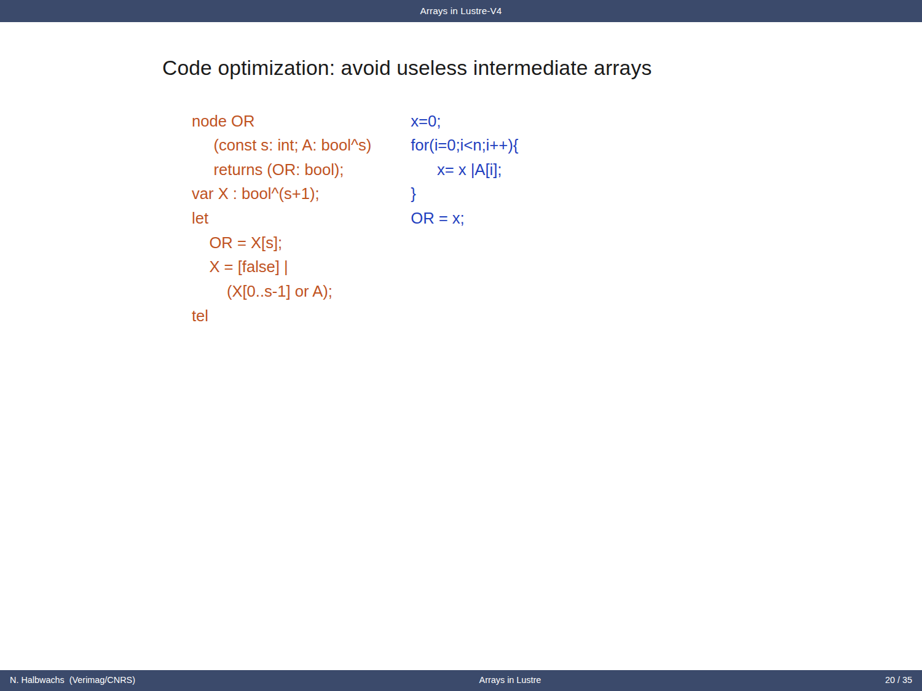Arrays in Lustre-V4
Code optimization: avoid useless intermediate arrays
node OR
     (const s: int; A: bool^s)
     returns (OR: bool);
var X : bool^(s+1);
let
    OR = X[s];
    X = [false] |
        (X[0..s-1] or A);
tel
x=0;
for(i=0;i<n;i++){
      x= x |A[i];
}
OR = x;
N. Halbwachs (Verimag/CNRS) Arrays in Lustre 20 / 35